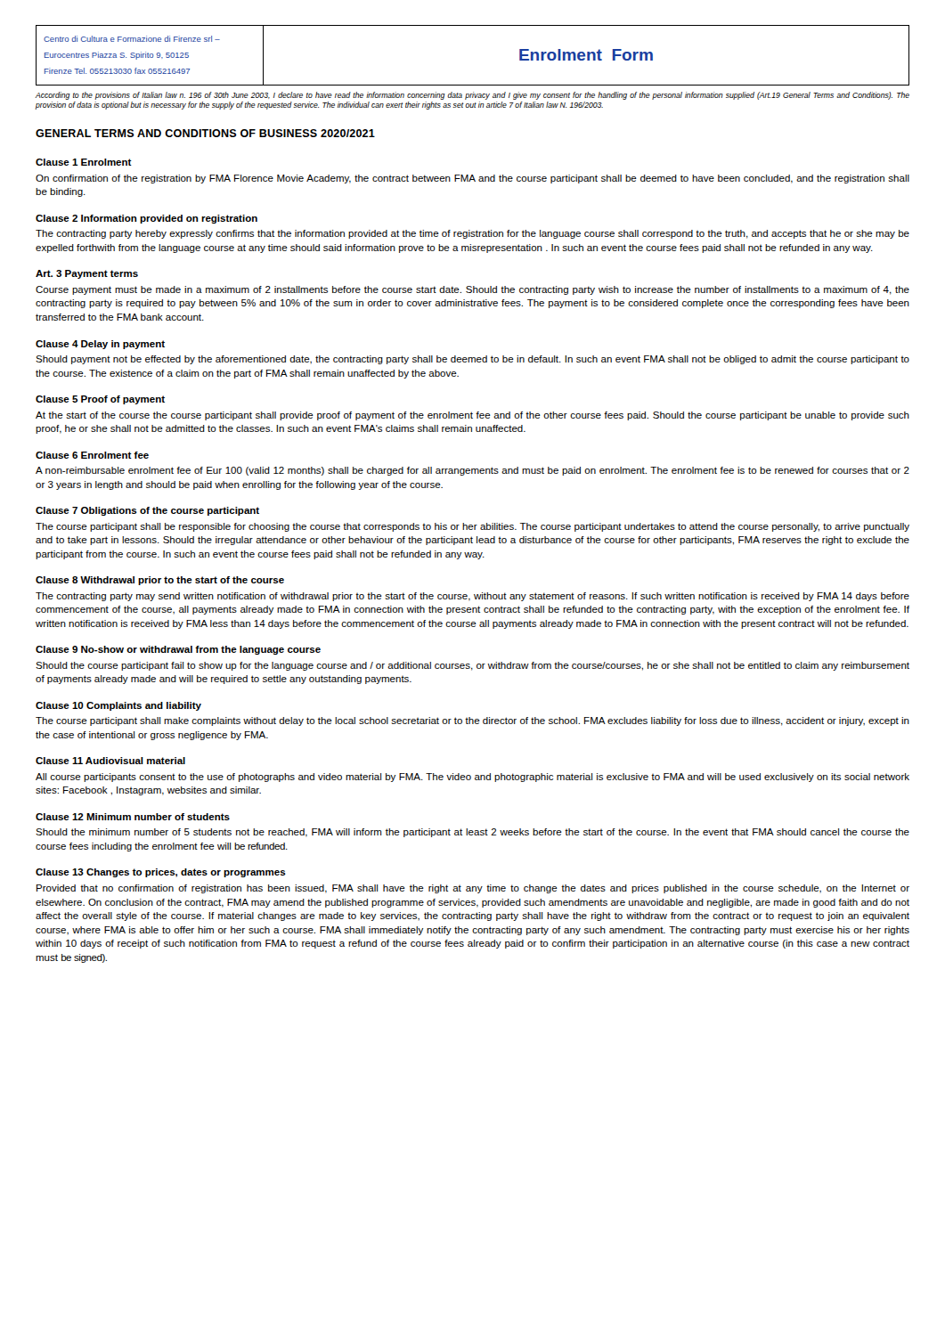| Centro di Cultura e Formazione di Firenze srl – Eurocentres Piazza S. Spirito 9, 50125 Firenze Tel. 055213030 fax 055216497 | Enrolment Form |
According to the provisions of Italian law n. 196 of 30th June 2003, I declare to have read the information concerning data privacy and I give my consent for the handling of the personal information supplied (Art.19 General Terms and Conditions). The provision of data is optional but is necessary for the supply of the requested service. The individual can exert their rights as set out in article 7 of Italian law N. 196/2003.
GENERAL TERMS AND CONDITIONS OF BUSINESS 2020/2021
Clause 1 Enrolment
On confirmation of the registration by FMA Florence Movie Academy, the contract between FMA and the course participant shall be deemed to have been concluded, and the registration shall be binding.
Clause 2 Information provided on registration
The contracting party hereby expressly confirms that the information provided at the time of registration for the language course shall correspond to the truth, and accepts that he or she may be expelled forthwith from the language course at any time should said information prove to be a misrepresentation . In such an event the course fees paid shall not be refunded in any way.
Art. 3 Payment terms
Course payment must be made in a maximum of 2 installments before the course start date. Should the contracting party wish to increase the number of installments to a maximum of 4, the contracting party is required to pay between 5% and 10% of the sum in order to cover administrative fees. The payment is to be considered complete once the corresponding fees have been transferred to the FMA bank account.
Clause 4 Delay in payment
Should payment not be effected by the aforementioned date, the contracting party shall be deemed to be in default. In such an event FMA shall not be obliged to admit the course participant to the course. The existence of a claim on the part of FMA shall remain unaffected by the above.
Clause 5 Proof of payment
At the start of the course the course participant shall provide proof of payment of the enrolment fee and of the other course fees paid. Should the course participant be unable to provide such proof, he or she shall not be admitted to the classes. In such an event FMA's claims shall remain unaffected.
Clause 6 Enrolment fee
A non-reimbursable enrolment fee of Eur 100 (valid 12 months) shall be charged for all arrangements and must be paid on enrolment. The enrolment fee is to be renewed for courses that or 2 or 3 years in length and should be paid when enrolling for the following year of the course.
Clause 7 Obligations of the course participant
The course participant shall be responsible for choosing the course that corresponds to his or her abilities. The course participant undertakes to attend the course personally, to arrive punctually and to take part in lessons. Should the irregular attendance or other behaviour of the participant lead to a disturbance of the course for other participants, FMA reserves the right to exclude the participant from the course. In such an event the course fees paid shall not be refunded in any way.
Clause 8 Withdrawal prior to the start of the course
The contracting party may send written notification of withdrawal prior to the start of the course, without any statement of reasons. If such written notification is received by FMA 14 days before commencement of the course, all payments already made to FMA in connection with the present contract shall be refunded to the contracting party, with the exception of the enrolment fee. If written notification is received by FMA less than 14 days before the commencement of the course all payments already made to FMA in connection with the present contract will not be refunded.
Clause 9 No-show or withdrawal from the language course
Should the course participant fail to show up for the language course and / or additional courses, or withdraw from the course/courses, he or she shall not be entitled to claim any reimbursement of payments already made and will be required to settle any outstanding payments.
Clause 10 Complaints and liability
The course participant shall make complaints without delay to the local school secretariat or to the director of the school. FMA excludes liability for loss due to illness, accident or injury, except in the case of intentional or gross negligence by FMA.
Clause 11 Audiovisual material
All course participants consent to the use of photographs and video material by FMA. The video and photographic material is exclusive to FMA and will be used exclusively on its social network sites: Facebook , Instagram, websites and similar.
Clause 12 Minimum number of students
Should the minimum number of 5 students not be reached, FMA will inform the participant at least 2 weeks before the start of the course. In the event that FMA should cancel the course the course fees including the enrolment fee will be refunded.
Clause 13 Changes to prices, dates or programmes
Provided that no confirmation of registration has been issued, FMA shall have the right at any time to change the dates and prices published in the course schedule, on the Internet or elsewhere. On conclusion of the contract, FMA may amend the published programme of services, provided such amendments are unavoidable and negligible, are made in good faith and do not affect the overall style of the course. If material changes are made to key services, the contracting party shall have the right to withdraw from the contract or to request to join an equivalent course, where FMA is able to offer him or her such a course. FMA shall immediately notify the contracting party of any such amendment. The contracting party must exercise his or her rights within 10 days of receipt of such notification from FMA to request a refund of the course fees already paid or to confirm their participation in an alternative course (in this case a new contract must be signed).